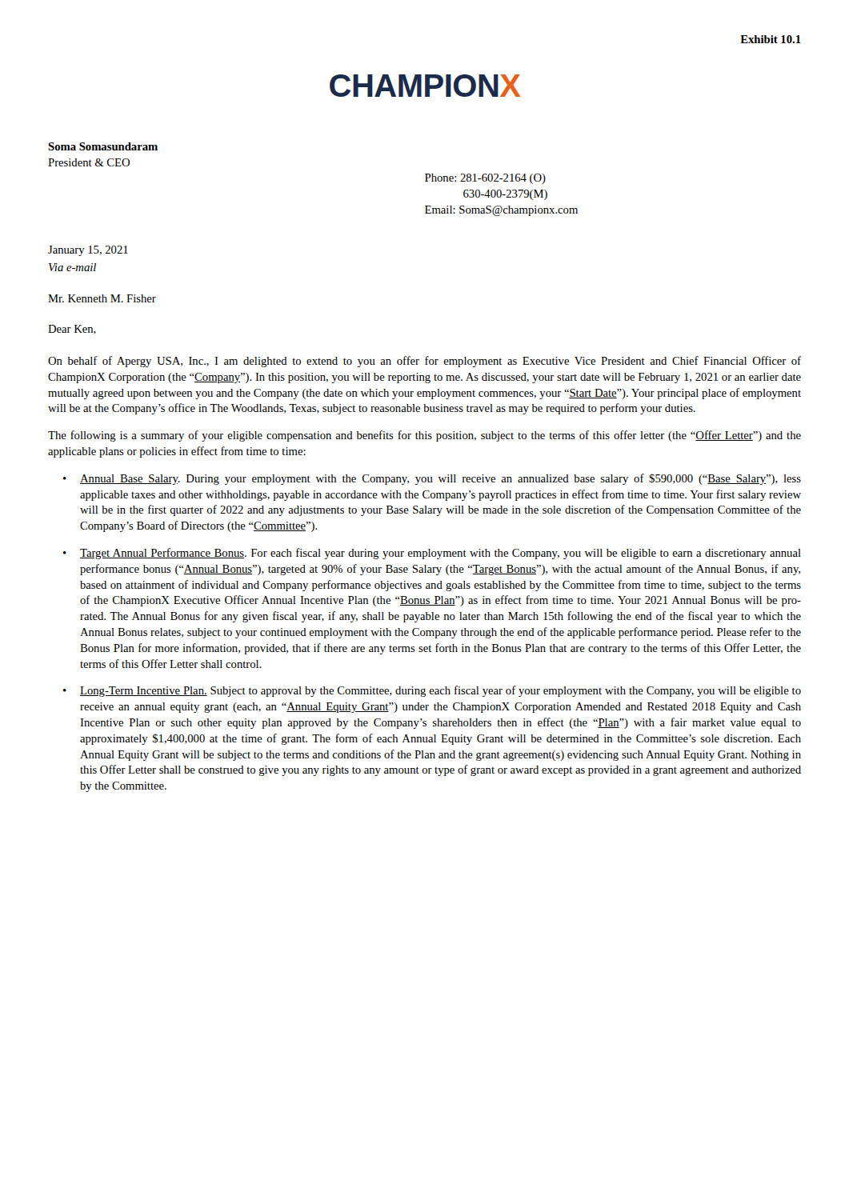Exhibit 10.1
CHAMPIONX
Soma Somasundaram
President & CEO
Phone: 281-602-2164 (O)
630-400-2379(M)
Email: SomaS@championx.com
January 15, 2021
Via e-mail
Mr. Kenneth M. Fisher
Dear Ken,
On behalf of Apergy USA, Inc., I am delighted to extend to you an offer for employment as Executive Vice President and Chief Financial Officer of ChampionX Corporation (the “Company”). In this position, you will be reporting to me. As discussed, your start date will be February 1, 2021 or an earlier date mutually agreed upon between you and the Company (the date on which your employment commences, your “Start Date”). Your principal place of employment will be at the Company’s office in The Woodlands, Texas, subject to reasonable business travel as may be required to perform your duties.
The following is a summary of your eligible compensation and benefits for this position, subject to the terms of this offer letter (the “Offer Letter”) and the applicable plans or policies in effect from time to time:
Annual Base Salary. During your employment with the Company, you will receive an annualized base salary of $590,000 (“Base Salary”), less applicable taxes and other withholdings, payable in accordance with the Company’s payroll practices in effect from time to time. Your first salary review will be in the first quarter of 2022 and any adjustments to your Base Salary will be made in the sole discretion of the Compensation Committee of the Company’s Board of Directors (the “Committee”).
Target Annual Performance Bonus. For each fiscal year during your employment with the Company, you will be eligible to earn a discretionary annual performance bonus (“Annual Bonus”), targeted at 90% of your Base Salary (the “Target Bonus”), with the actual amount of the Annual Bonus, if any, based on attainment of individual and Company performance objectives and goals established by the Committee from time to time, subject to the terms of the ChampionX Executive Officer Annual Incentive Plan (the “Bonus Plan”) as in effect from time to time. Your 2021 Annual Bonus will be pro-rated. The Annual Bonus for any given fiscal year, if any, shall be payable no later than March 15th following the end of the fiscal year to which the Annual Bonus relates, subject to your continued employment with the Company through the end of the applicable performance period. Please refer to the Bonus Plan for more information, provided, that if there are any terms set forth in the Bonus Plan that are contrary to the terms of this Offer Letter, the terms of this Offer Letter shall control.
Long-Term Incentive Plan. Subject to approval by the Committee, during each fiscal year of your employment with the Company, you will be eligible to receive an annual equity grant (each, an “Annual Equity Grant”) under the ChampionX Corporation Amended and Restated 2018 Equity and Cash Incentive Plan or such other equity plan approved by the Company’s shareholders then in effect (the “Plan”) with a fair market value equal to approximately $1,400,000 at the time of grant. The form of each Annual Equity Grant will be determined in the Committee’s sole discretion. Each Annual Equity Grant will be subject to the terms and conditions of the Plan and the grant agreement(s) evidencing such Annual Equity Grant. Nothing in this Offer Letter shall be construed to give you any rights to any amount or type of grant or award except as provided in a grant agreement and authorized by the Committee.